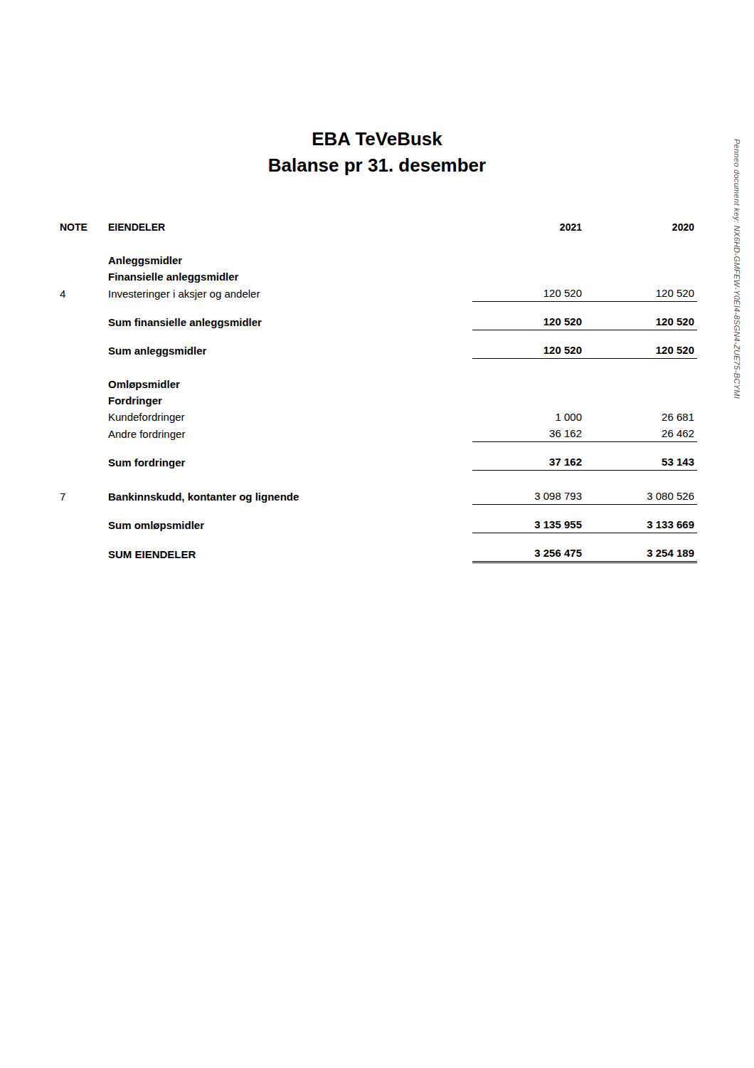EBA TeVeBusk
Balanse pr 31. desember
| NOTE | EIENDELER | 2021 | 2020 |
| --- | --- | --- | --- |
| | Anleggsmidler | | |
| | Finansielle anleggsmidler | | |
| 4 | Investeringer i aksjer og andeler | 120 520 | 120 520 |
| | Sum finansielle anleggsmidler | 120 520 | 120 520 |
| | Sum anleggsmidler | 120 520 | 120 520 |
| | Omløpsmidler | | |
| | Fordringer | | |
| | Kundefordringer | 1 000 | 26 681 |
| | Andre fordringer | 36 162 | 26 462 |
| | Sum fordringer | 37 162 | 53 143 |
| 7 | Bankinnskudd, kontanter og lignende | 3 098 793 | 3 080 526 |
| | Sum omløpsmidler | 3 135 955 | 3 133 669 |
| | SUM EIENDELER | 3 256 475 | 3 254 189 |
Penneo document key: NX6HD-GMFEW-Y0EI4-8SGN4-ZUE75-BCYMI